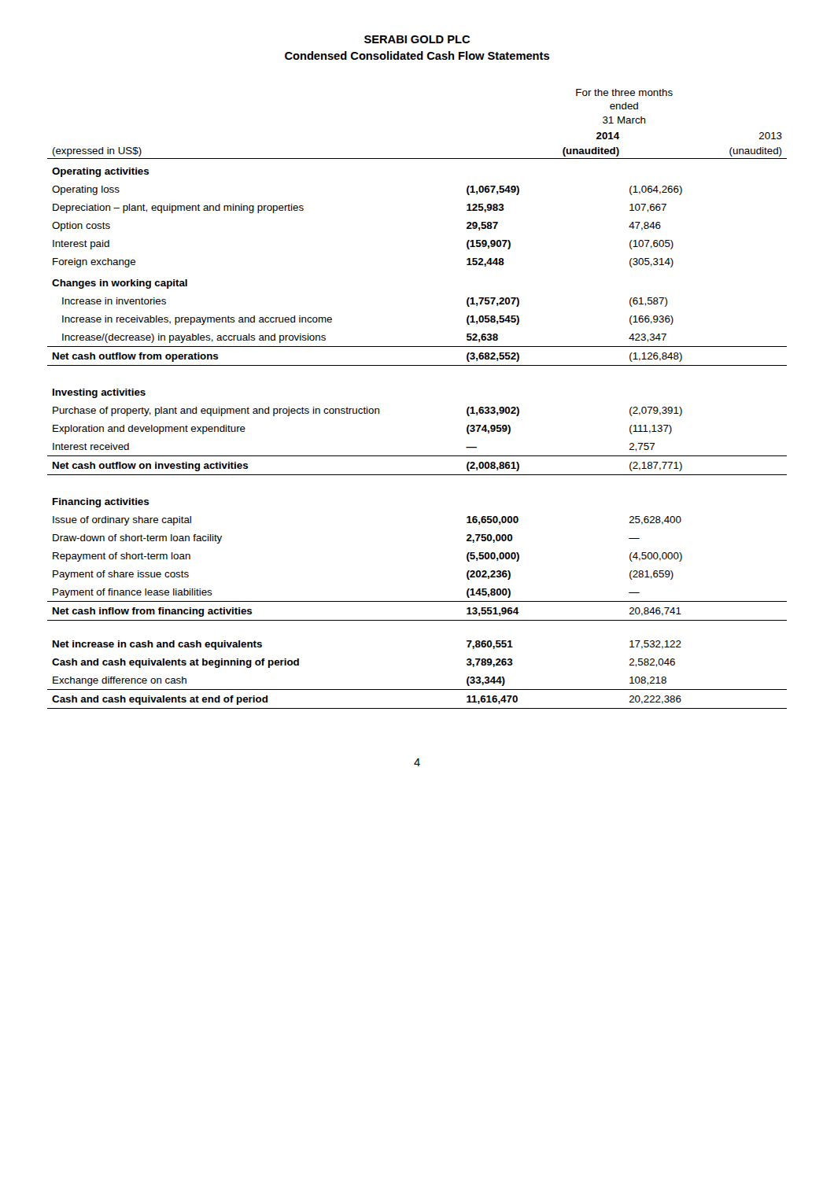SERABI GOLD PLC
Condensed Consolidated Cash Flow Statements
| | For the three months ended 31 March |
| --- | --- |
| | 2014 | 2013 |
| (expressed in US$) | (unaudited) | (unaudited) |
| Operating activities | | |
| Operating loss | (1,067,549) | (1,064,266) |
| Depreciation – plant, equipment and mining properties | 125,983 | 107,667 |
| Option costs | 29,587 | 47,846 |
| Interest paid | (159,907) | (107,605) |
| Foreign exchange | 152,448 | (305,314) |
| Changes in working capital | | |
| Increase in inventories | (1,757,207) | (61,587) |
| Increase in receivables, prepayments and accrued income | (1,058,545) | (166,936) |
| Increase/(decrease) in payables, accruals and provisions | 52,638 | 423,347 |
| Net cash outflow from operations | (3,682,552) | (1,126,848) |
| Investing activities | | |
| Purchase of property, plant and equipment and projects in construction | (1,633,902) | (2,079,391) |
| Exploration and development expenditure | (374,959) | (111,137) |
| Interest received | — | 2,757 |
| Net cash outflow on investing activities | (2,008,861) | (2,187,771) |
| Financing activities | | |
| Issue of ordinary share capital | 16,650,000 | 25,628,400 |
| Draw-down of short-term loan facility | 2,750,000 | — |
| Repayment of short-term loan | (5,500,000) | (4,500,000) |
| Payment of share issue costs | (202,236) | (281,659) |
| Payment of finance lease liabilities | (145,800) | — |
| Net cash inflow from financing activities | 13,551,964 | 20,846,741 |
| Net increase in cash and cash equivalents | 7,860,551 | 17,532,122 |
| Cash and cash equivalents at beginning of period | 3,789,263 | 2,582,046 |
| Exchange difference on cash | (33,344) | 108,218 |
| Cash and cash equivalents at end of period | 11,616,470 | 20,222,386 |
4